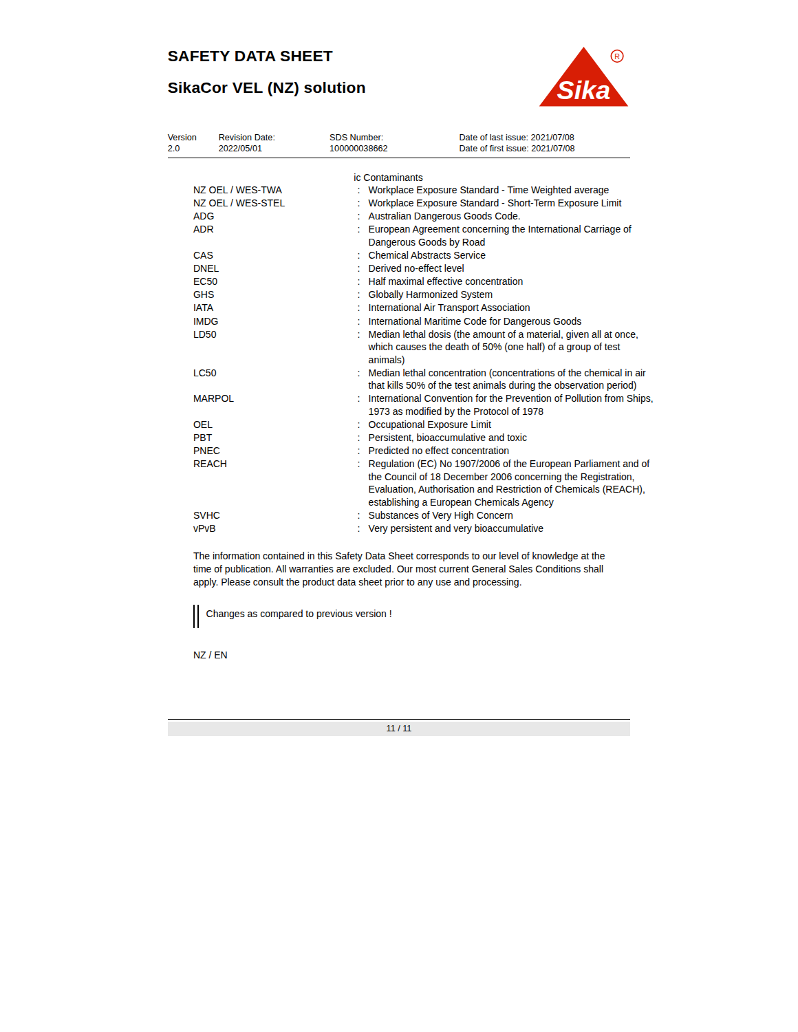SAFETY DATA SHEET
SikaCor VEL (NZ) solution
Sika R
| Version 2.0 | Revision Date: 2022/05/01 | SDS Number: 100000038662 | Date of last issue: 2021/07/08 Date of first issue: 2021/07/08 |
ic Contaminants
| NZ OEL / WES-TWA | : | Workplace Exposure Standard - Time Weighted average |
| NZ OEL / WES-STEL | : | Workplace Exposure Standard - Short-Term Exposure Limit |
| ADG | : | Australian Dangerous Goods Code. |
| ADR | : | European Agreement concerning the International Carriage of Dangerous Goods by Road |
| CAS | : | Chemical Abstracts Service |
| DNEL | : | Derived no-effect level |
| EC50 | : | Half maximal effective concentration |
| GHS | : | Globally Harmonized System |
| IATA | : | International Air Transport Association |
| IMDG | : | International Maritime Code for Dangerous Goods |
| LD50 | : | Median lethal dosis (the amount of a material, given all at once, which causes the death of 50% (one half) of a group of test animals) |
| LC50 | : | Median lethal concentration (concentrations of the chemical in air that kills 50% of the test animals during the observation period) |
| MARPOL | : | International Convention for the Prevention of Pollution from Ships, 1973 as modified by the Protocol of 1978 |
| OEL | : | Occupational Exposure Limit |
| PBT | : | Persistent, bioaccumulative and toxic |
| PNEC | : | Predicted no effect concentration |
| REACH | : | Regulation (EC) No 1907/2006 of the European Parliament and of the Council of 18 December 2006 concerning the Registration, Evaluation, Authorisation and Restriction of Chemicals (REACH), establishing a European Chemicals Agency |
| SVHC | : | Substances of Very High Concern |
| vPvB | : | Very persistent and very bioaccumulative |
The information contained in this Safety Data Sheet corresponds to our level of knowledge at the time of publication. All warranties are excluded. Our most current General Sales Conditions shall apply. Please consult the product data sheet prior to any use and processing.
Changes as compared to previous version !
NZ / EN
11 / 11